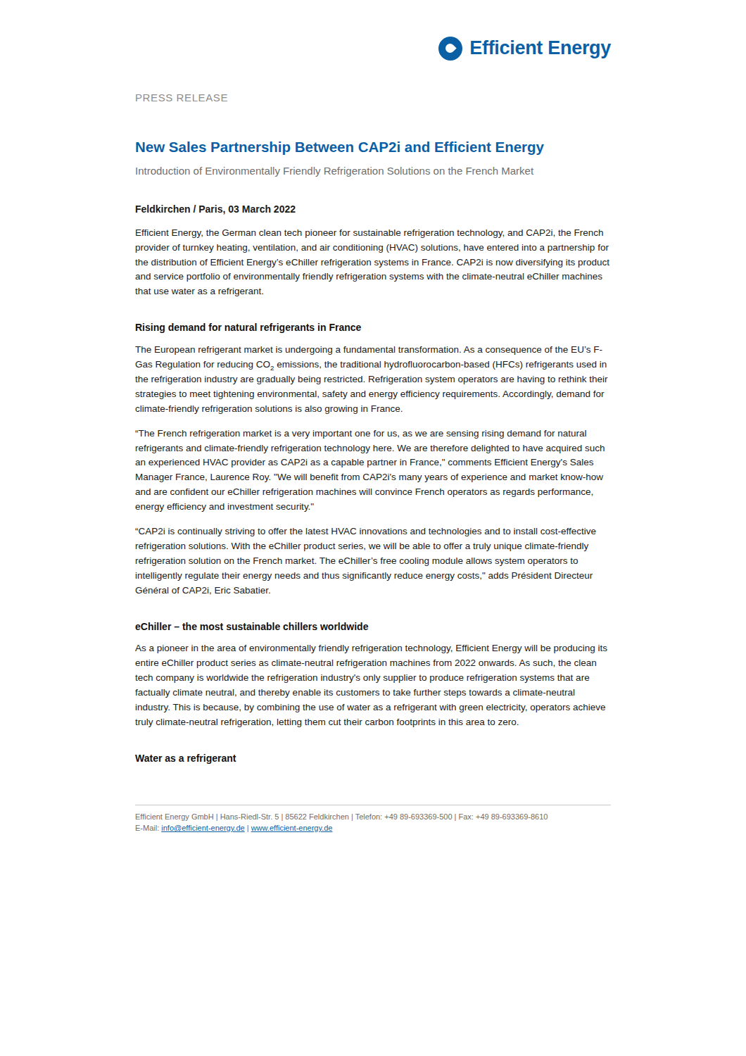Efficient Energy
PRESS RELEASE
New Sales Partnership Between CAP2i and Efficient Energy
Introduction of Environmentally Friendly Refrigeration Solutions on the French Market
Feldkirchen / Paris, 03 March 2022
Efficient Energy, the German clean tech pioneer for sustainable refrigeration technology, and CAP2i, the French provider of turnkey heating, ventilation, and air conditioning (HVAC) solutions, have entered into a partnership for the distribution of Efficient Energy’s eChiller refrigeration systems in France. CAP2i is now diversifying its product and service portfolio of environmentally friendly refrigeration systems with the climate-neutral eChiller machines that use water as a refrigerant.
Rising demand for natural refrigerants in France
The European refrigerant market is undergoing a fundamental transformation. As a consequence of the EU’s F-Gas Regulation for reducing CO2 emissions, the traditional hydrofluorocarbon-based (HFCs) refrigerants used in the refrigeration industry are gradually being restricted. Refrigeration system operators are having to rethink their strategies to meet tightening environmental, safety and energy efficiency requirements. Accordingly, demand for climate-friendly refrigeration solutions is also growing in France.
“The French refrigeration market is a very important one for us, as we are sensing rising demand for natural refrigerants and climate-friendly refrigeration technology here. We are therefore delighted to have acquired such an experienced HVAC provider as CAP2i as a capable partner in France," comments Efficient Energy's Sales Manager France, Laurence Roy. "We will benefit from CAP2i's many years of experience and market know-how and are confident our eChiller refrigeration machines will convince French operators as regards performance, energy efficiency and investment security."
“CAP2i is continually striving to offer the latest HVAC innovations and technologies and to install cost-effective refrigeration solutions. With the eChiller product series, we will be able to offer a truly unique climate-friendly refrigeration solution on the French market. The eChiller’s free cooling module allows system operators to intelligently regulate their energy needs and thus significantly reduce energy costs," adds Président Directeur Général of CAP2i, Eric Sabatier.
eChiller – the most sustainable chillers worldwide
As a pioneer in the area of environmentally friendly refrigeration technology, Efficient Energy will be producing its entire eChiller product series as climate-neutral refrigeration machines from 2022 onwards. As such, the clean tech company is worldwide the refrigeration industry's only supplier to produce refrigeration systems that are factually climate neutral, and thereby enable its customers to take further steps towards a climate-neutral industry. This is because, by combining the use of water as a refrigerant with green electricity, operators achieve truly climate-neutral refrigeration, letting them cut their carbon footprints in this area to zero.
Water as a refrigerant
Efficient Energy GmbH | Hans-Riedl-Str. 5 | 85622 Feldkirchen | Telefon: +49 89-693369-500 | Fax: +49 89-693369-8610
E-Mail: info@efficient-energy.de | www.efficient-energy.de